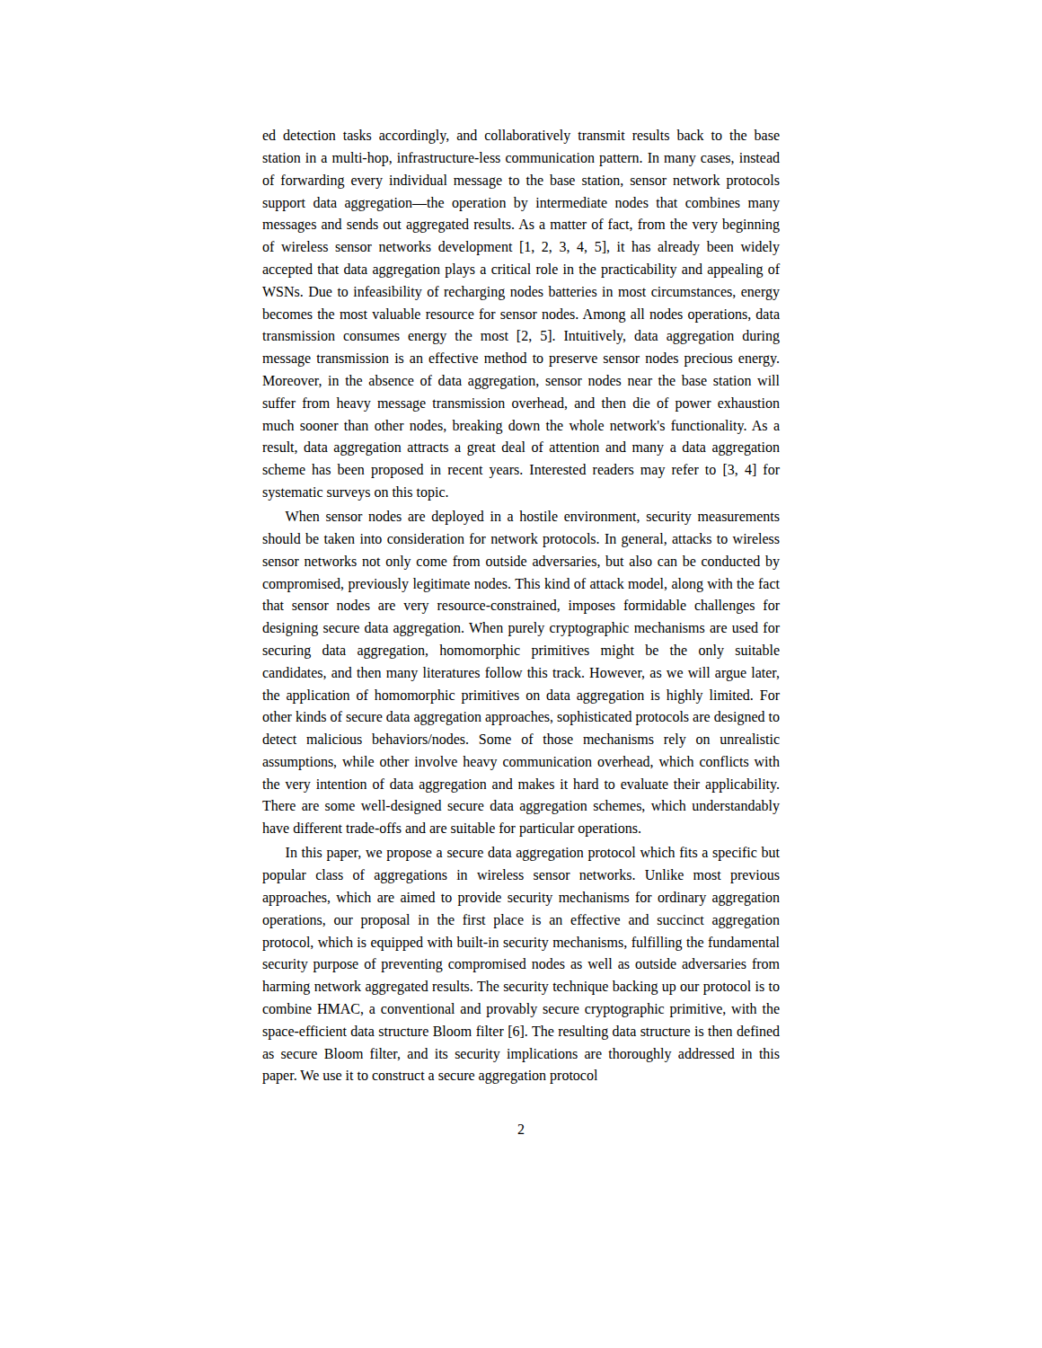ed detection tasks accordingly, and collaboratively transmit results back to the base station in a multi-hop, infrastructure-less communication pattern. In many cases, instead of forwarding every individual message to the base station, sensor network protocols support data aggregation—the operation by intermediate nodes that combines many messages and sends out aggregated results. As a matter of fact, from the very beginning of wireless sensor networks development [1, 2, 3, 4, 5], it has already been widely accepted that data aggregation plays a critical role in the practicability and appealing of WSNs. Due to infeasibility of recharging nodes batteries in most circumstances, energy becomes the most valuable resource for sensor nodes. Among all nodes operations, data transmission consumes energy the most [2, 5]. Intuitively, data aggregation during message transmission is an effective method to preserve sensor nodes precious energy. Moreover, in the absence of data aggregation, sensor nodes near the base station will suffer from heavy message transmission overhead, and then die of power exhaustion much sooner than other nodes, breaking down the whole network's functionality. As a result, data aggregation attracts a great deal of attention and many a data aggregation scheme has been proposed in recent years. Interested readers may refer to [3, 4] for systematic surveys on this topic.
When sensor nodes are deployed in a hostile environment, security measurements should be taken into consideration for network protocols. In general, attacks to wireless sensor networks not only come from outside adversaries, but also can be conducted by compromised, previously legitimate nodes. This kind of attack model, along with the fact that sensor nodes are very resource-constrained, imposes formidable challenges for designing secure data aggregation. When purely cryptographic mechanisms are used for securing data aggregation, homomorphic primitives might be the only suitable candidates, and then many literatures follow this track. However, as we will argue later, the application of homomorphic primitives on data aggregation is highly limited. For other kinds of secure data aggregation approaches, sophisticated protocols are designed to detect malicious behaviors/nodes. Some of those mechanisms rely on unrealistic assumptions, while other involve heavy communication overhead, which conflicts with the very intention of data aggregation and makes it hard to evaluate their applicability. There are some well-designed secure data aggregation schemes, which understandably have different trade-offs and are suitable for particular operations.
In this paper, we propose a secure data aggregation protocol which fits a specific but popular class of aggregations in wireless sensor networks. Unlike most previous approaches, which are aimed to provide security mechanisms for ordinary aggregation operations, our proposal in the first place is an effective and succinct aggregation protocol, which is equipped with built-in security mechanisms, fulfilling the fundamental security purpose of preventing compromised nodes as well as outside adversaries from harming network aggregated results. The security technique backing up our protocol is to combine HMAC, a conventional and provably secure cryptographic primitive, with the space-efficient data structure Bloom filter [6]. The resulting data structure is then defined as secure Bloom filter, and its security implications are thoroughly addressed in this paper. We use it to construct a secure aggregation protocol
2